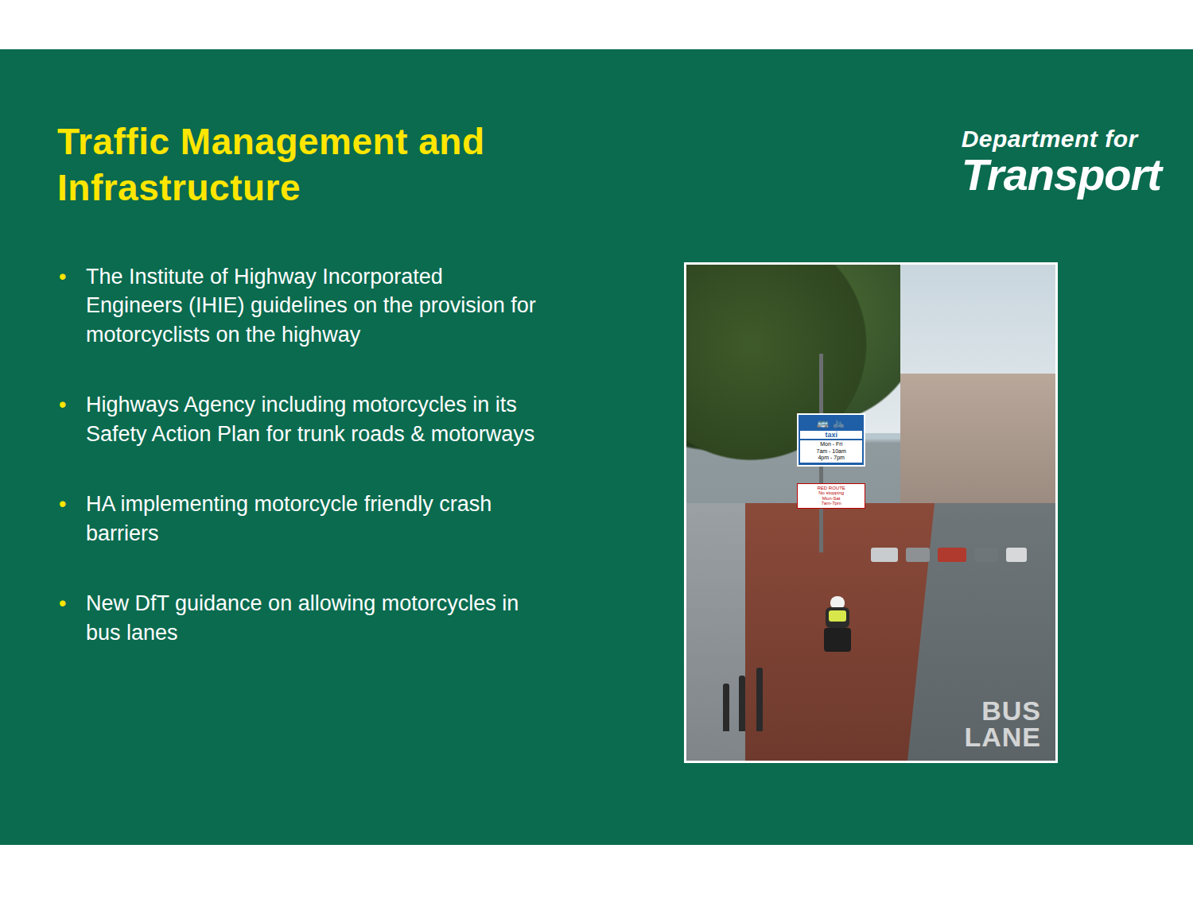Traffic Management and Infrastructure
Department for
Transport
The Institute of Highway Incorporated Engineers (IHIE) guidelines on the provision for motorcyclists on the highway
Highways Agency including motorcycles in its Safety Action Plan for trunk roads & motorways
HA implementing motorcycle friendly crash barriers
New DfT guidance on allowing motorcycles in bus lanes
🚌 🚲
taxi
Mon - Fri
7am - 10am
4pm - 7pm
RED ROUTE
No stopping
Mon-Sat
7am-7pm
BUS
LANE